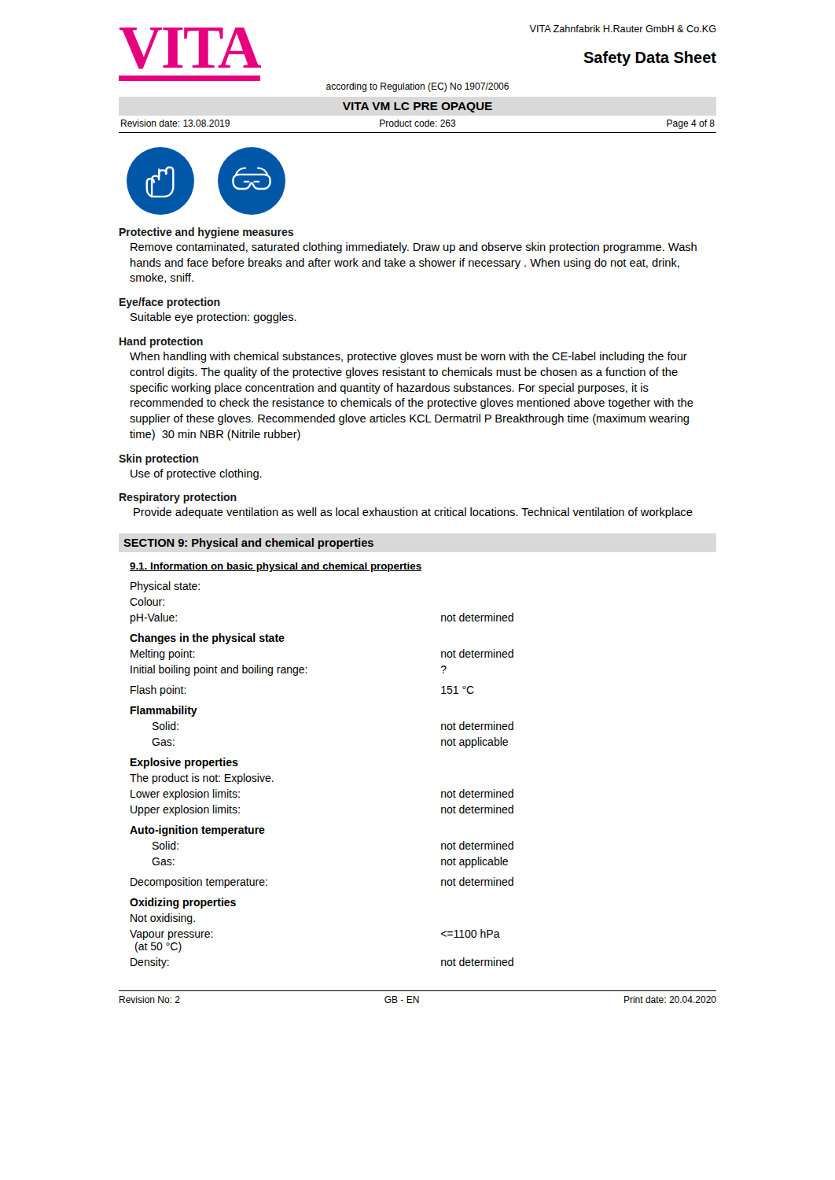VITA
VITA Zahnfabrik H.Rauter GmbH & Co.KG
Safety Data Sheet
according to Regulation (EC) No 1907/2006
VITA VM LC PRE OPAQUE
Revision date: 13.08.2019
Product code: 263
Page 4 of 8
Protective and hygiene measures
Remove contaminated, saturated clothing immediately. Draw up and observe skin protection programme. Wash hands and face before breaks and after work and take a shower if necessary . When using do not eat, drink, smoke, sniff.
Eye/face protection
Suitable eye protection: goggles.
Hand protection
When handling with chemical substances, protective gloves must be worn with the CE-label including the four control digits. The quality of the protective gloves resistant to chemicals must be chosen as a function of the specific working place concentration and quantity of hazardous substances. For special purposes, it is recommended to check the resistance to chemicals of the protective gloves mentioned above together with the supplier of these gloves. Recommended glove articles KCL Dermatril P Breakthrough time (maximum wearing time) 30 min NBR (Nitrile rubber)
Skin protection
Use of protective clothing.
Respiratory protection
Provide adequate ventilation as well as local exhaustion at critical locations. Technical ventilation of workplace
SECTION 9: Physical and chemical properties
9.1. Information on basic physical and chemical properties
| Physical state: | |
| Colour: | |
| pH-Value: | not determined |
| Changes in the physical state | |
| Melting point: | not determined |
| Initial boiling point and boiling range: | ? |
| Flash point: | 151 °C |
| Flammability | |
| Solid: | not determined |
| Gas: | not applicable |
| Explosive properties | |
| The product is not: Explosive. |
| Lower explosion limits: | not determined |
| Upper explosion limits: | not determined |
| Auto-ignition temperature | |
| Solid: | not determined |
| Gas: | not applicable |
| Decomposition temperature: | not determined |
| Oxidizing properties | |
| Not oxidising. |
| Vapour pressure: (at 50 °C) | <=1100 hPa |
| Density: | not determined |
Revision No: 2
GB - EN
Print date: 20.04.2020